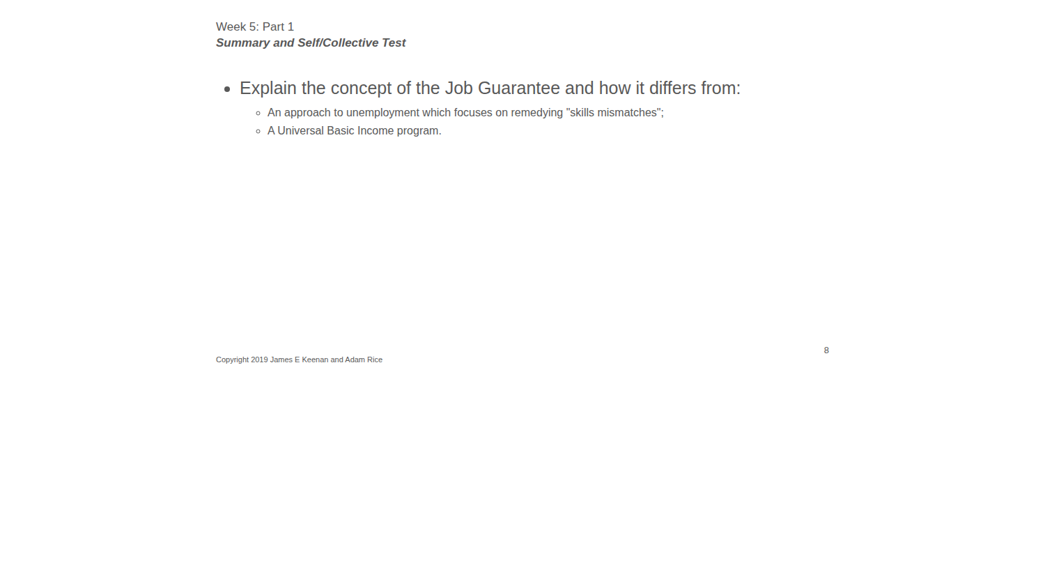Week 5: Part 1
Summary and Self/Collective Test
Explain the concept of the Job Guarantee and how it differs from:
An approach to unemployment which focuses on remedying "skills mismatches";
A Universal Basic Income program.
Copyright 2019 James E Keenan and Adam Rice
8